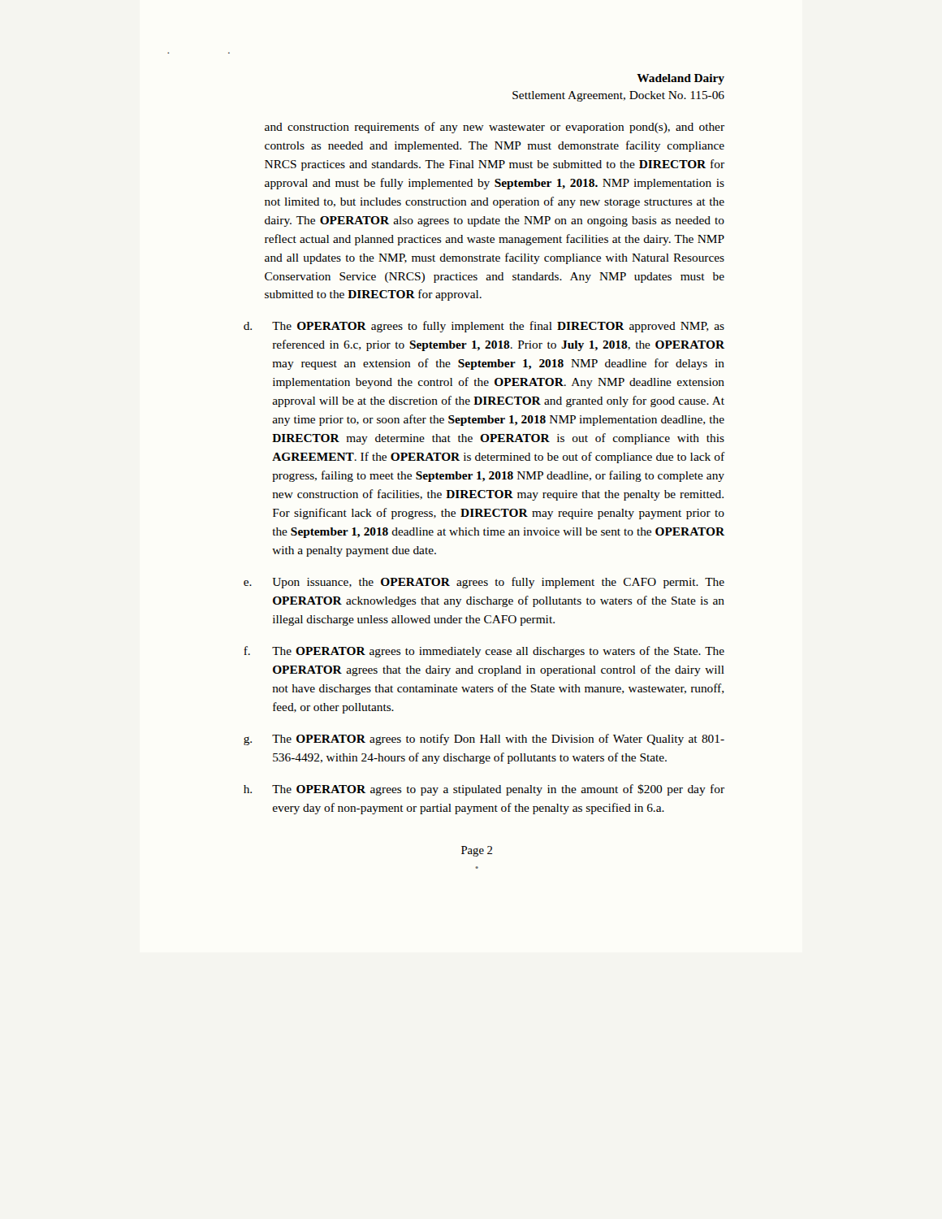. .
Wadeland Dairy
Settlement Agreement, Docket No. 115-06
and construction requirements of any new wastewater or evaporation pond(s), and other controls as needed and implemented. The NMP must demonstrate facility compliance NRCS practices and standards. The Final NMP must be submitted to the DIRECTOR for approval and must be fully implemented by September 1, 2018. NMP implementation is not limited to, but includes construction and operation of any new storage structures at the dairy. The OPERATOR also agrees to update the NMP on an ongoing basis as needed to reflect actual and planned practices and waste management facilities at the dairy. The NMP and all updates to the NMP, must demonstrate facility compliance with Natural Resources Conservation Service (NRCS) practices and standards. Any NMP updates must be submitted to the DIRECTOR for approval.
d. The OPERATOR agrees to fully implement the final DIRECTOR approved NMP, as referenced in 6.c, prior to September 1, 2018. Prior to July 1, 2018, the OPERATOR may request an extension of the September 1, 2018 NMP deadline for delays in implementation beyond the control of the OPERATOR. Any NMP deadline extension approval will be at the discretion of the DIRECTOR and granted only for good cause. At any time prior to, or soon after the September 1, 2018 NMP implementation deadline, the DIRECTOR may determine that the OPERATOR is out of compliance with this AGREEMENT. If the OPERATOR is determined to be out of compliance due to lack of progress, failing to meet the September 1, 2018 NMP deadline, or failing to complete any new construction of facilities, the DIRECTOR may require that the penalty be remitted. For significant lack of progress, the DIRECTOR may require penalty payment prior to the September 1, 2018 deadline at which time an invoice will be sent to the OPERATOR with a penalty payment due date.
e. Upon issuance, the OPERATOR agrees to fully implement the CAFO permit. The OPERATOR acknowledges that any discharge of pollutants to waters of the State is an illegal discharge unless allowed under the CAFO permit.
f. The OPERATOR agrees to immediately cease all discharges to waters of the State. The OPERATOR agrees that the dairy and cropland in operational control of the dairy will not have discharges that contaminate waters of the State with manure, wastewater, runoff, feed, or other pollutants.
g. The OPERATOR agrees to notify Don Hall with the Division of Water Quality at 801-536-4492, within 24-hours of any discharge of pollutants to waters of the State.
h. The OPERATOR agrees to pay a stipulated penalty in the amount of $200 per day for every day of non-payment or partial payment of the penalty as specified in 6.a.
Page 2
•